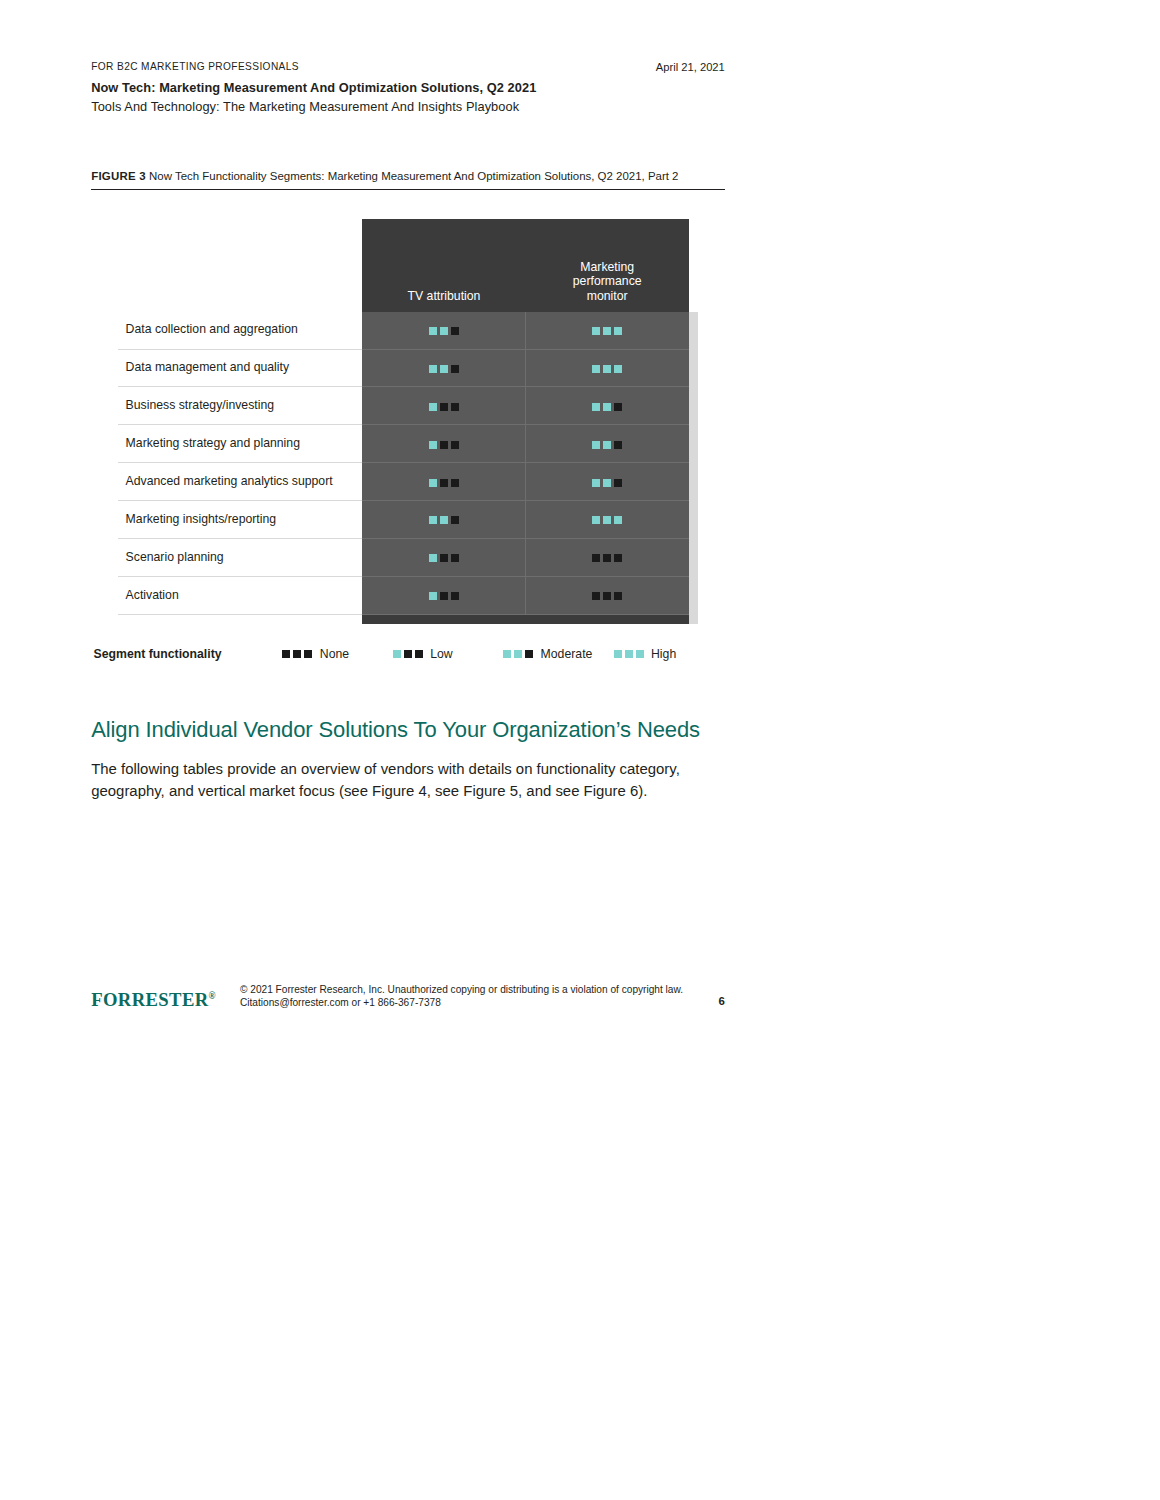April 21, 2021
For B2C Marketing Professionals
Now Tech: Marketing Measurement And Optimization Solutions, Q2 2021
Tools And Technology: The Marketing Measurement And Insights Playbook
FIGURE 3 Now Tech Functionality Segments: Marketing Measurement And Optimization Solutions, Q2 2021, Part 2
| | TV attribution | Marketing performance monitor | |
| --- | --- | --- | --- |
| Data collection and aggregation | | | |
| Data management and quality | | | |
| Business strategy/investing | | | |
| Marketing strategy and planning | | | |
| Advanced marketing analytics support | | | |
| Marketing insights/reporting | | | |
| Scenario planning | | | |
| Activation | | | |
Segment functionality
None
Low
Moderate
High
Align Individual Vendor Solutions To Your Organization’s Needs
The following tables provide an overview of vendors with details on functionality category, geography, and vertical market focus (see Figure 4, see Figure 5, and see Figure 6).
FORRESTER®
© 2021 Forrester Research, Inc. Unauthorized copying or distributing is a violation of copyright law.
Citations@forrester.com or +1 866-367-7378
6